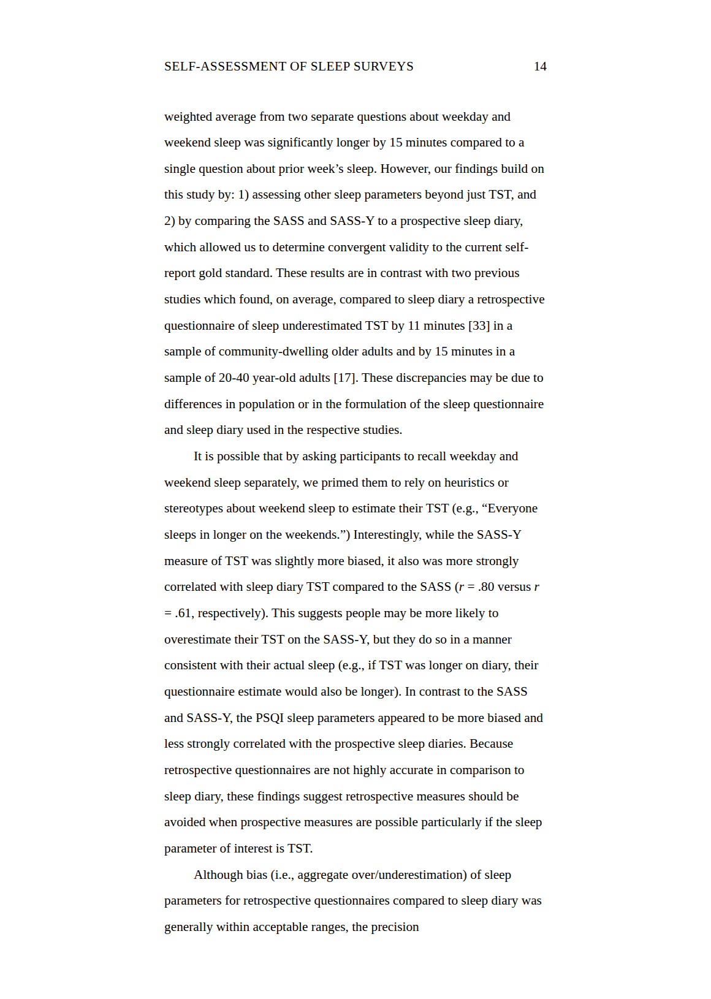SELF-ASSESSMENT OF SLEEP SURVEYS 14
weighted average from two separate questions about weekday and weekend sleep was significantly longer by 15 minutes compared to a single question about prior week’s sleep. However, our findings build on this study by: 1) assessing other sleep parameters beyond just TST, and 2) by comparing the SASS and SASS-Y to a prospective sleep diary, which allowed us to determine convergent validity to the current self-report gold standard. These results are in contrast with two previous studies which found, on average, compared to sleep diary a retrospective questionnaire of sleep underestimated TST by 11 minutes [33] in a sample of community-dwelling older adults and by 15 minutes in a sample of 20-40 year-old adults [17]. These discrepancies may be due to differences in population or in the formulation of the sleep questionnaire and sleep diary used in the respective studies.
It is possible that by asking participants to recall weekday and weekend sleep separately, we primed them to rely on heuristics or stereotypes about weekend sleep to estimate their TST (e.g., “Everyone sleeps in longer on the weekends.”) Interestingly, while the SASS-Y measure of TST was slightly more biased, it also was more strongly correlated with sleep diary TST compared to the SASS (r = .80 versus r = .61, respectively). This suggests people may be more likely to overestimate their TST on the SASS-Y, but they do so in a manner consistent with their actual sleep (e.g., if TST was longer on diary, their questionnaire estimate would also be longer). In contrast to the SASS and SASS-Y, the PSQI sleep parameters appeared to be more biased and less strongly correlated with the prospective sleep diaries. Because retrospective questionnaires are not highly accurate in comparison to sleep diary, these findings suggest retrospective measures should be avoided when prospective measures are possible particularly if the sleep parameter of interest is TST.
Although bias (i.e., aggregate over/underestimation) of sleep parameters for retrospective questionnaires compared to sleep diary was generally within acceptable ranges, the precision